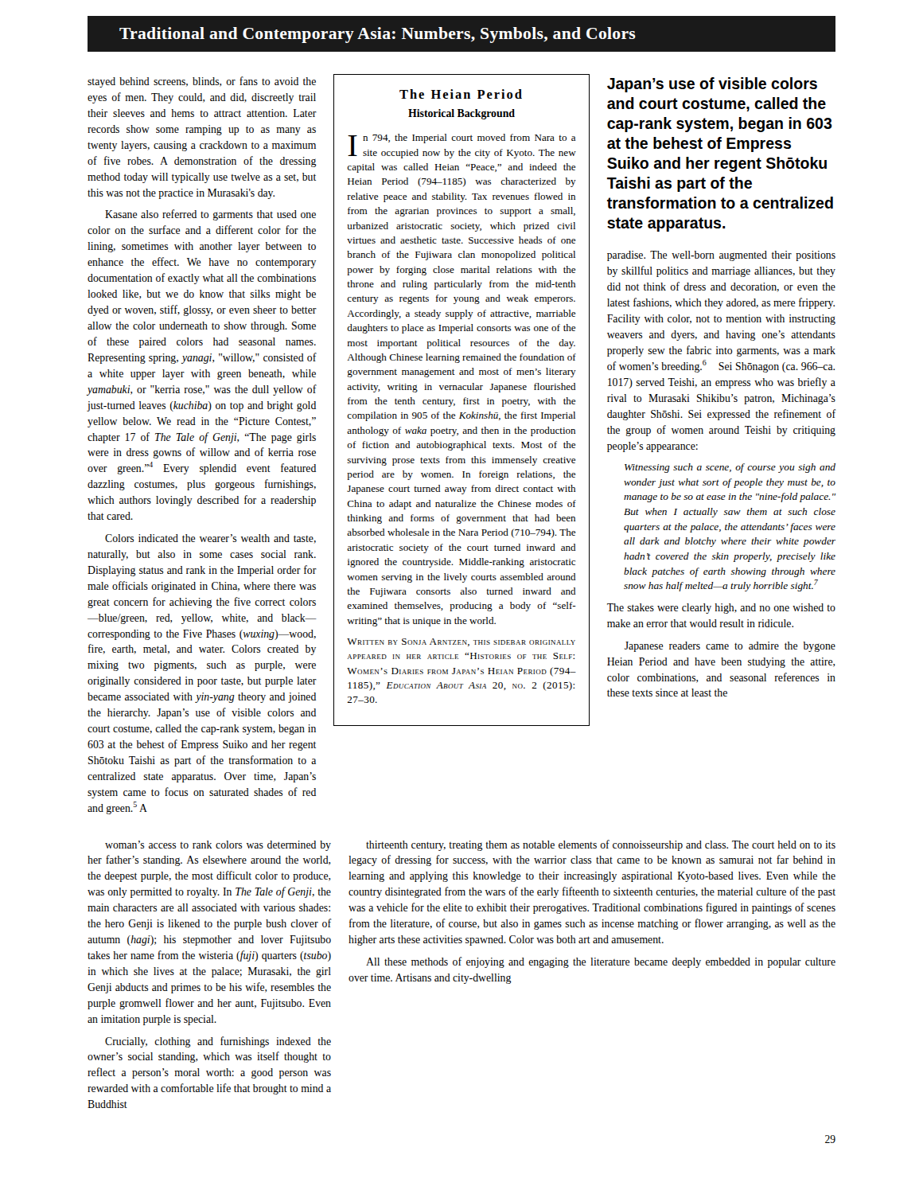Traditional and Contemporary Asia: Numbers, Symbols, and Colors
stayed behind screens, blinds, or fans to avoid the eyes of men. They could, and did, discreetly trail their sleeves and hems to attract attention. Later records show some ramping up to as many as twenty layers, causing a crackdown to a maximum of five robes. A demonstration of the dressing method today will typically use twelve as a set, but this was not the practice in Murasaki's day.
Kasane also referred to garments that used one color on the surface and a different color for the lining, sometimes with another layer between to enhance the effect. We have no contemporary documentation of exactly what all the combinations looked like, but we do know that silks might be dyed or woven, stiff, glossy, or even sheer to better allow the color underneath to show through. Some of these paired colors had seasonal names. Representing spring, yanagi, "willow," consisted of a white upper layer with green beneath, while yamabuki, or "kerria rose," was the dull yellow of just-turned leaves (kuchiba) on top and bright gold yellow below. We read in the “Picture Contest,” chapter 17 of The Tale of Genji, “The page girls were in dress gowns of willow and of kerria rose over green.”4 Every splendid event featured dazzling costumes, plus gorgeous furnishings, which authors lovingly described for a readership that cared.
Colors indicated the wearer’s wealth and taste, naturally, but also in some cases social rank. Displaying status and rank in the Imperial order for male officials originated in China, where there was great concern for achieving the five correct colors—blue/green, red, yellow, white, and black—corresponding to the Five Phases (wuxing)—wood, fire, earth, metal, and water. Colors created by mixing two pigments, such as purple, were originally considered in poor taste, but purple later became associated with yin-yang theory and joined the hierarchy. Japan’s use of visible colors and court costume, called the cap-rank system, began in 603 at the behest of Empress Suiko and her regent Shōtoku Taishi as part of the transformation to a centralized state apparatus. Over time, Japan’s system came to focus on saturated shades of red and green.5 A
The Heian Period
Historical Background
In 794, the Imperial court moved from Nara to a site occupied now by the city of Kyoto. The new capital was called Heian “Peace,” and indeed the Heian Period (794–1185) was characterized by relative peace and stability. Tax revenues flowed in from the agrarian provinces to support a small, urbanized aristocratic society, which prized civil virtues and aesthetic taste. Successive heads of one branch of the Fujiwara clan monopolized political power by forging close marital relations with the throne and ruling particularly from the mid-tenth century as regents for young and weak emperors. Accordingly, a steady supply of attractive, marriable daughters to place as Imperial consorts was one of the most important political resources of the day. Although Chinese learning remained the foundation of government management and most of men’s literary activity, writing in vernacular Japanese flourished from the tenth century, first in poetry, with the compilation in 905 of the Kokinshū, the first Imperial anthology of waka poetry, and then in the production of fiction and autobiographical texts. Most of the surviving prose texts from this immensely creative period are by women. In foreign relations, the Japanese court turned away from direct contact with China to adapt and naturalize the Chinese modes of thinking and forms of government that had been absorbed wholesale in the Nara Period (710–794). The aristocratic society of the court turned inward and ignored the countryside. Middle-ranking aristocratic women serving in the lively courts assembled around the Fujiwara consorts also turned inward and examined themselves, producing a body of “self-writing” that is unique in the world.
Written by Sonja Arntzen, this sidebar originally appeared in her article “Histories of the Self: Women’s Diaries from Japan’s Heian Period (794–1185),” Education About Asia 20, no. 2 (2015): 27–30.
Japan’s use of visible colors and court costume, called the cap-rank system, began in 603 at the behest of Empress Suiko and her regent Shōtoku Taishi as part of the transformation to a centralized state apparatus.
paradise. The well-born augmented their positions by skillful politics and marriage alliances, but they did not think of dress and decoration, or even the latest fashions, which they adored, as mere frippery. Facility with color, not to mention with instructing weavers and dyers, and having one’s attendants properly sew the fabric into garments, was a mark of women’s breeding.6 Sei Shōnagon (ca. 966–ca. 1017) served Teishi, an empress who was briefly a rival to Murasaki Shikibu’s patron, Michinaga’s daughter Shōshi. Sei expressed the refinement of the group of women around Teishi by critiquing people’s appearance:
Witnessing such a scene, of course you sigh and wonder just what sort of people they must be, to manage to be so at ease in the "nine-fold palace." But when I actually saw them at such close quarters at the palace, the attendants’ faces were all dark and blotchy where their white powder hadn’t covered the skin properly, precisely like black patches of earth showing through where snow has half melted—a truly horrible sight.7
The stakes were clearly high, and no one wished to make an error that would result in ridicule.
Japanese readers came to admire the bygone Heian Period and have been studying the attire, color combinations, and seasonal references in these texts since at least the
woman’s access to rank colors was determined by her father’s standing. As elsewhere around the world, the deepest purple, the most difficult color to produce, was only permitted to royalty. In The Tale of Genji, the main characters are all associated with various shades: the hero Genji is likened to the purple bush clover of autumn (hagi); his stepmother and lover Fujitsubo takes her name from the wisteria (fuji) quarters (tsubo) in which she lives at the palace; Murasaki, the girl Genji abducts and primes to be his wife, resembles the purple gromwell flower and her aunt, Fujitsubo. Even an imitation purple is special.
Crucially, clothing and furnishings indexed the owner’s social standing, which was itself thought to reflect a person’s moral worth: a good person was rewarded with a comfortable life that brought to mind a Buddhist
thirteenth century, treating them as notable elements of connoisseurship and class. The court held on to its legacy of dressing for success, with the warrior class that came to be known as samurai not far behind in learning and applying this knowledge to their increasingly aspirational Kyoto-based lives. Even while the country disintegrated from the wars of the early fifteenth to sixteenth centuries, the material culture of the past was a vehicle for the elite to exhibit their prerogatives. Traditional combinations figured in paintings of scenes from the literature, of course, but also in games such as incense matching or flower arranging, as well as the higher arts these activities spawned. Color was both art and amusement.
All these methods of enjoying and engaging the literature became deeply embedded in popular culture over time. Artisans and city-dwelling
29